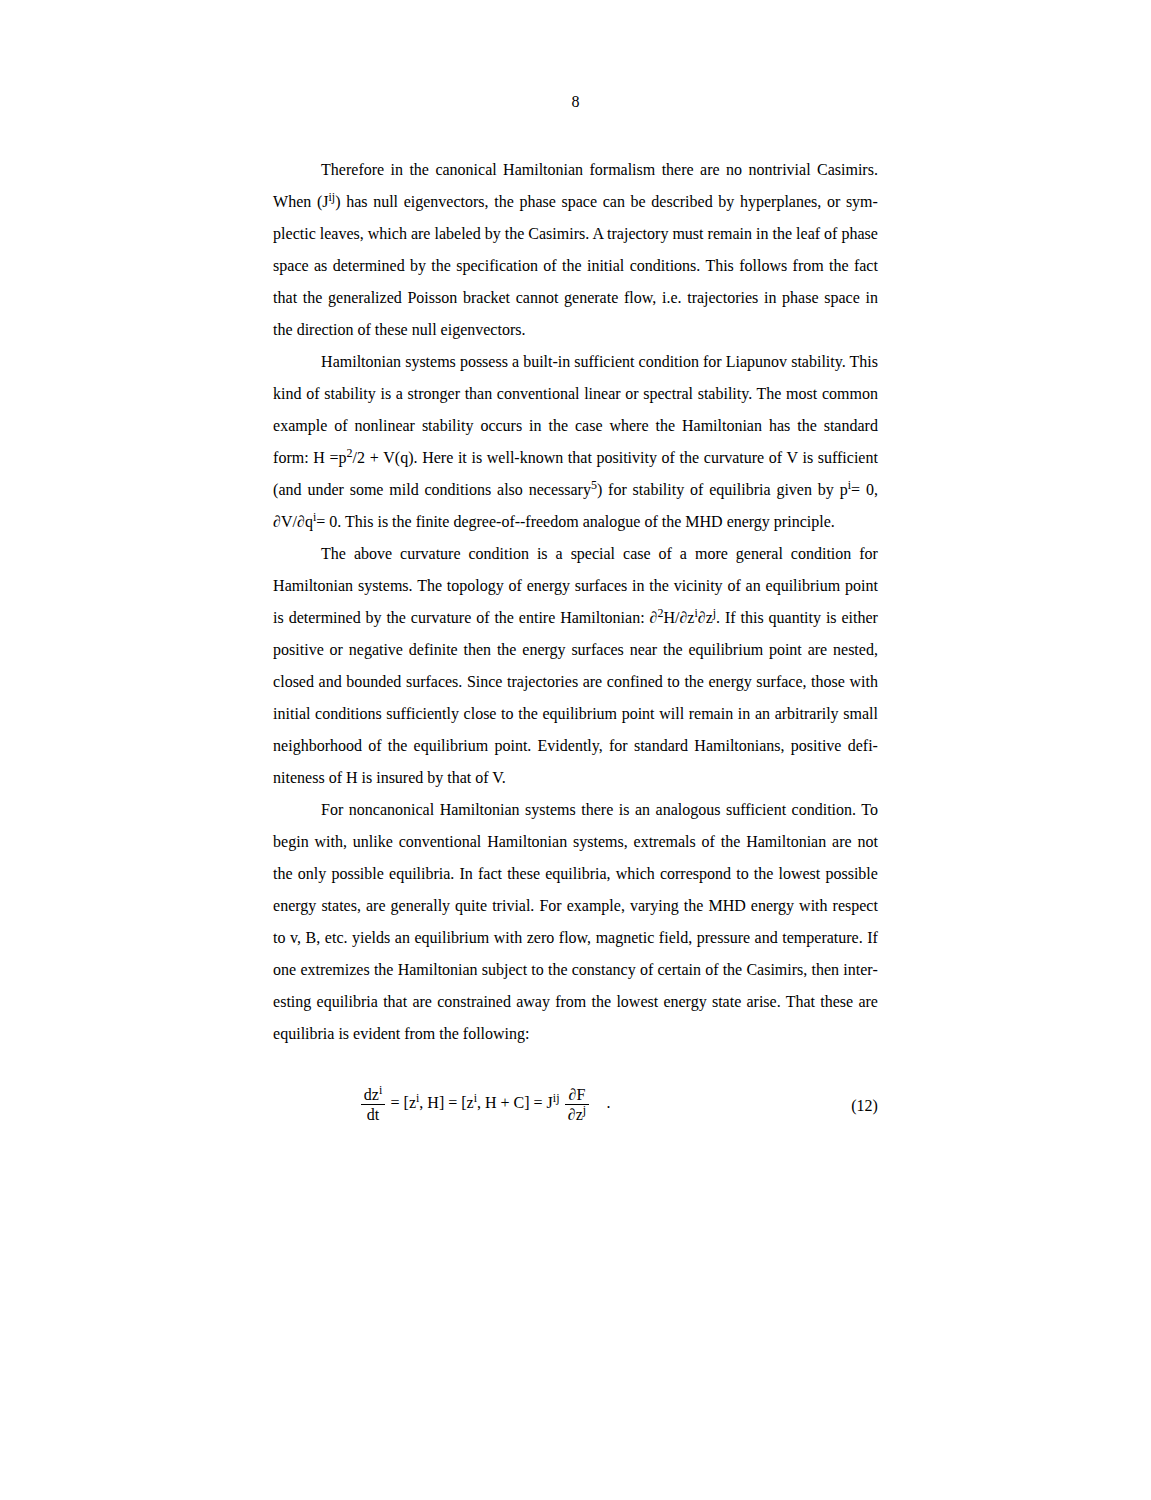8
Therefore in the canonical Hamiltonian formalism there are no nontrivial Casimirs. When (Jij) has null eigenvectors, the phase space can be described by hyperplanes, or symplectic leaves, which are labeled by the Casimirs. A trajectory must remain in the leaf of phase space as determined by the specification of the initial conditions. This follows from the fact that the generalized Poisson bracket cannot generate flow, i.e. trajectories in phase space in the direction of these null eigenvectors.
Hamiltonian systems possess a built-in sufficient condition for Liapunov stability. This kind of stability is a stronger than conventional linear or spectral stability. The most common example of nonlinear stability occurs in the case where the Hamiltonian has the standard form: H =p2/2 + V(q). Here it is well-known that positivity of the curvature of V is sufficient (and under some mild conditions also necessary5) for stability of equilibria given by pi= 0, ∂V/∂qi= 0. This is the finite degree-of--freedom analogue of the MHD energy principle.
The above curvature condition is a special case of a more general condition for Hamiltonian systems. The topology of energy surfaces in the vicinity of an equilibrium point is determined by the curvature of the entire Hamiltonian: ∂2H/∂zi∂zj. If this quantity is either positive or negative definite then the energy surfaces near the equilibrium point are nested, closed and bounded surfaces. Since trajectories are confined to the energy surface, those with initial conditions sufficiently close to the equilibrium point will remain in an arbitrarily small neighborhood of the equilibrium point. Evidently, for standard Hamiltonians, positive definiteness of H is insured by that of V.
For noncanonical Hamiltonian systems there is an analogous sufficient condition. To begin with, unlike conventional Hamiltonian systems, extremals of the Hamiltonian are not the only possible equilibria. In fact these equilibria, which correspond to the lowest possible energy states, are generally quite trivial. For example, varying the MHD energy with respect to v, B, etc. yields an equilibrium with zero flow, magnetic field, pressure and temperature. If one extremizes the Hamiltonian subject to the constancy of certain of the Casimirs, then interesting equilibria that are constrained away from the lowest energy state arise. That these are equilibria is evident from the following:
dzi dt = [zi, H] = [zi, H + C] = Jij ∂F∂zj . (12)